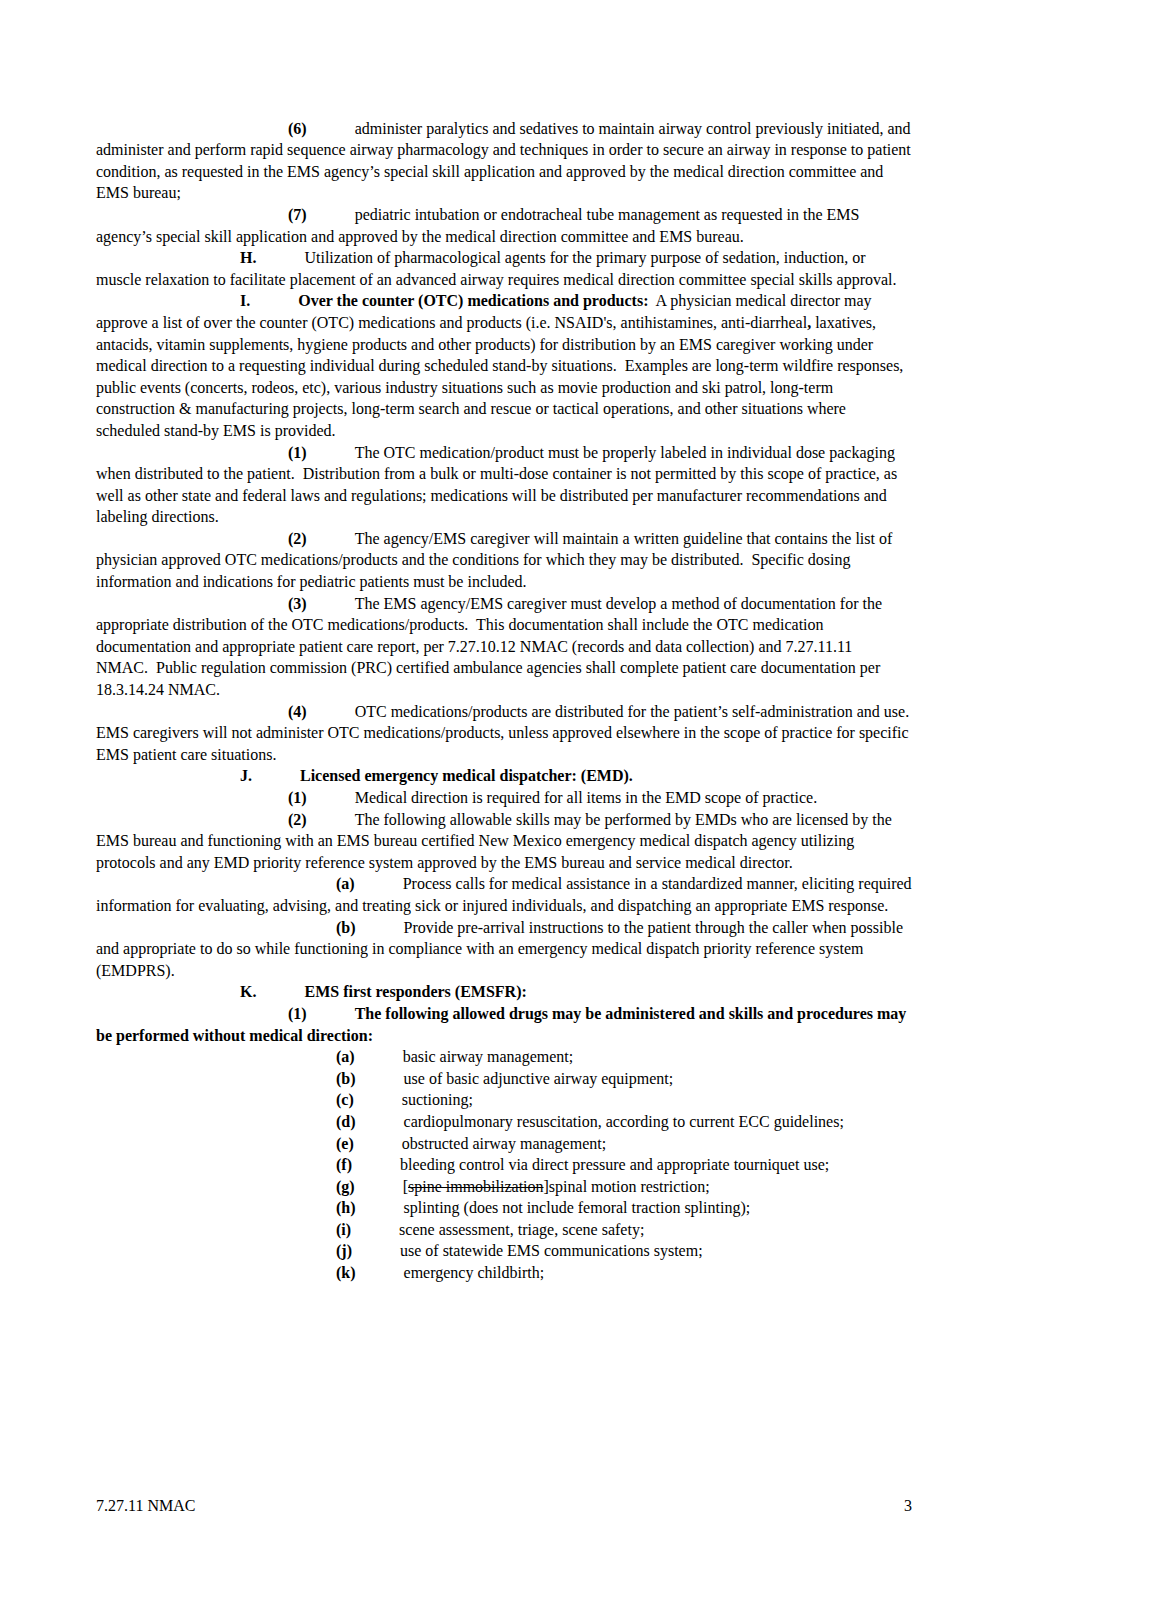(6) administer paralytics and sedatives to maintain airway control previously initiated, and administer and perform rapid sequence airway pharmacology and techniques in order to secure an airway in response to patient condition, as requested in the EMS agency’s special skill application and approved by the medical direction committee and EMS bureau;
(7) pediatric intubation or endotracheal tube management as requested in the EMS agency’s special skill application and approved by the medical direction committee and EMS bureau.
H. Utilization of pharmacological agents for the primary purpose of sedation, induction, or muscle relaxation to facilitate placement of an advanced airway requires medical direction committee special skills approval.
I. Over the counter (OTC) medications and products: A physician medical director may approve a list of over the counter (OTC) medications and products (i.e. NSAID's, antihistamines, anti-diarrheal, laxatives, antacids, vitamin supplements, hygiene products and other products) for distribution by an EMS caregiver working under medical direction to a requesting individual during scheduled stand-by situations. Examples are long-term wildfire responses, public events (concerts, rodeos, etc), various industry situations such as movie production and ski patrol, long-term construction & manufacturing projects, long-term search and rescue or tactical operations, and other situations where scheduled stand-by EMS is provided.
(1) The OTC medication/product must be properly labeled in individual dose packaging when distributed to the patient. Distribution from a bulk or multi-dose container is not permitted by this scope of practice, as well as other state and federal laws and regulations; medications will be distributed per manufacturer recommendations and labeling directions.
(2) The agency/EMS caregiver will maintain a written guideline that contains the list of physician approved OTC medications/products and the conditions for which they may be distributed. Specific dosing information and indications for pediatric patients must be included.
(3) The EMS agency/EMS caregiver must develop a method of documentation for the appropriate distribution of the OTC medications/products. This documentation shall include the OTC medication documentation and appropriate patient care report, per 7.27.10.12 NMAC (records and data collection) and 7.27.11.11 NMAC. Public regulation commission (PRC) certified ambulance agencies shall complete patient care documentation per 18.3.14.24 NMAC.
(4) OTC medications/products are distributed for the patient’s self-administration and use. EMS caregivers will not administer OTC medications/products, unless approved elsewhere in the scope of practice for specific EMS patient care situations.
J. Licensed emergency medical dispatcher: (EMD).
(1) Medical direction is required for all items in the EMD scope of practice.
(2) The following allowable skills may be performed by EMDs who are licensed by the EMS bureau and functioning with an EMS bureau certified New Mexico emergency medical dispatch agency utilizing protocols and any EMD priority reference system approved by the EMS bureau and service medical director.
(a) Process calls for medical assistance in a standardized manner, eliciting required information for evaluating, advising, and treating sick or injured individuals, and dispatching an appropriate EMS response.
(b) Provide pre-arrival instructions to the patient through the caller when possible and appropriate to do so while functioning in compliance with an emergency medical dispatch priority reference system (EMDPRS).
K. EMS first responders (EMSFR):
(1) The following allowed drugs may be administered and skills and procedures may be performed without medical direction:
(a) basic airway management;
(b) use of basic adjunctive airway equipment;
(c) suctioning;
(d) cardiopulmonary resuscitation, according to current ECC guidelines;
(e) obstructed airway management;
(f) bleeding control via direct pressure and appropriate tourniquet use;
(g) [spine immobilization]spinal motion restriction;
(h) splinting (does not include femoral traction splinting);
(i) scene assessment, triage, scene safety;
(j) use of statewide EMS communications system;
(k) emergency childbirth;
7.27.11 NMAC 3